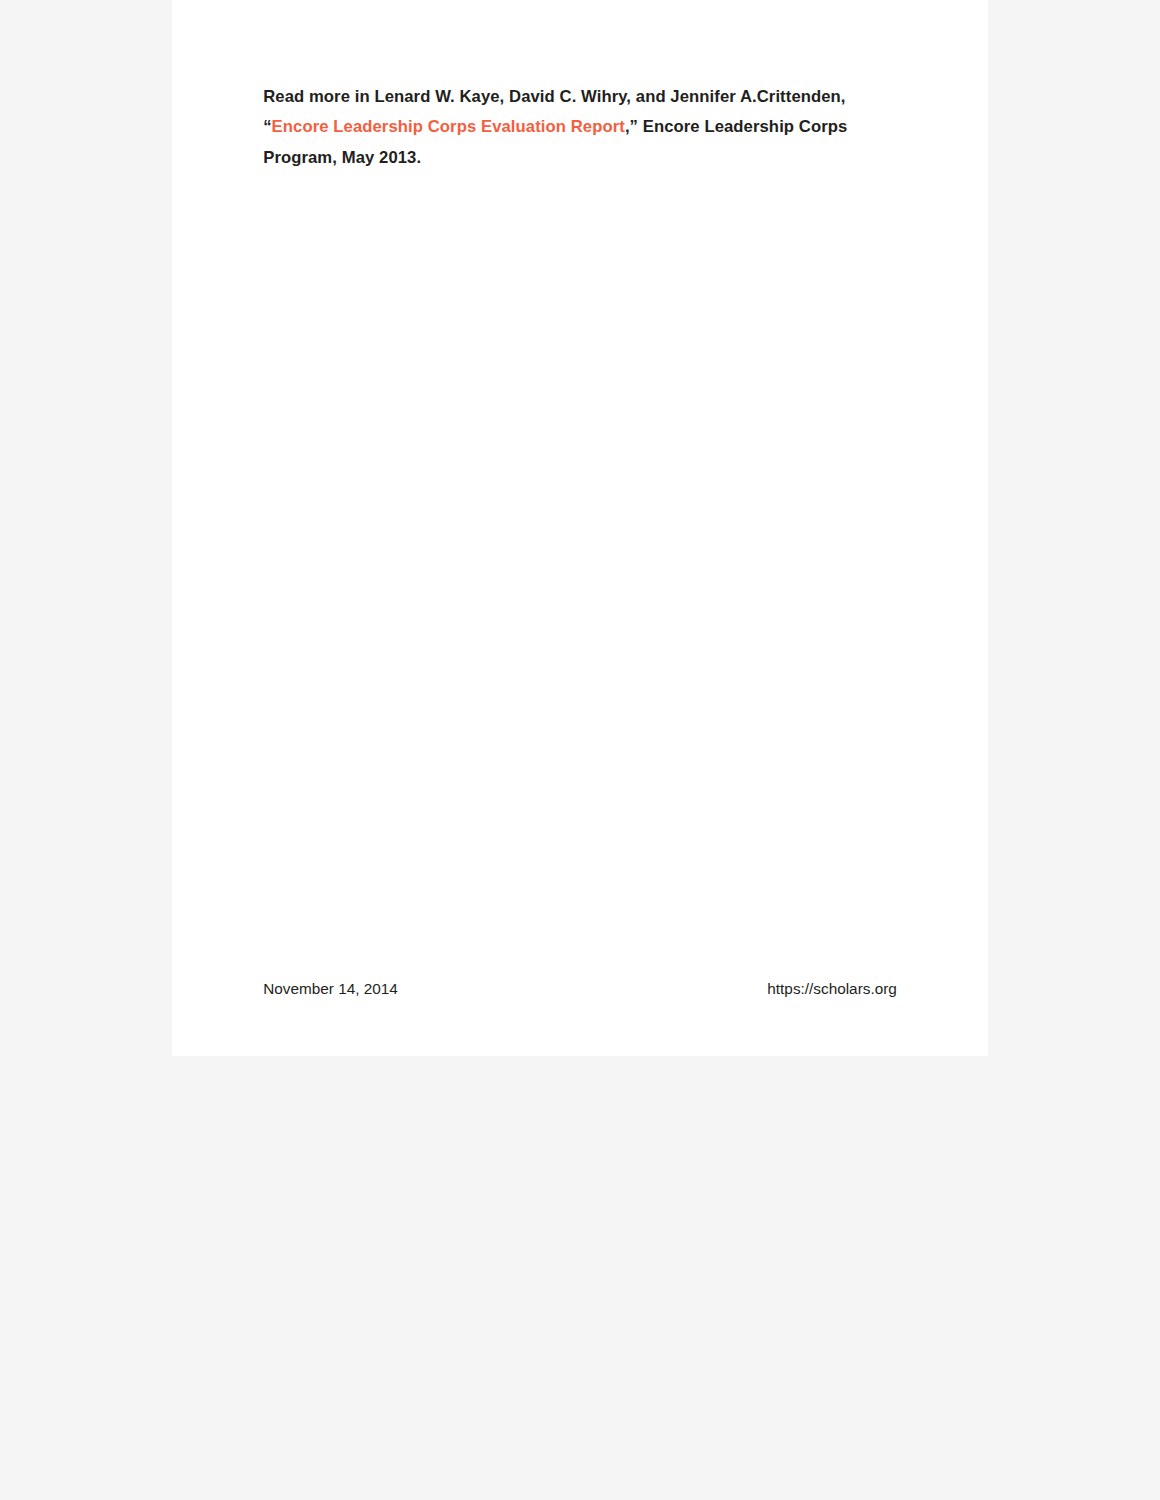Read more in Lenard W. Kaye, David C. Wihry, and Jennifer A.Crittenden, “Encore Leadership Corps Evaluation Report,” Encore Leadership Corps Program, May 2013.
November 14, 2014 https://scholars.org